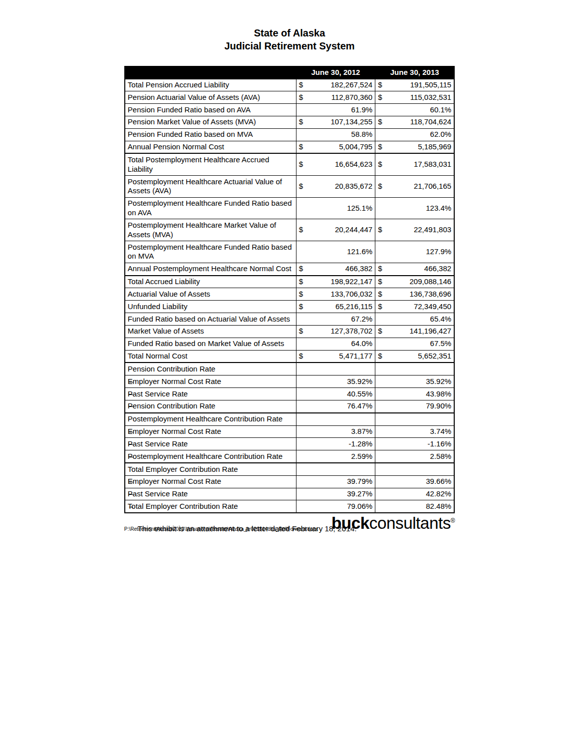State of Alaska
Judicial Retirement System
| | June 30, 2012 | June 30, 2013 |
| --- | --- | --- |
| Total Pension Accrued Liability | $ 182,267,524 | $ 191,505,115 |
| Pension Actuarial Value of Assets (AVA) | $ 112,870,360 | $ 115,032,531 |
| Pension Funded Ratio based on AVA | 61.9% | 60.1% |
| Pension Market Value of Assets (MVA) | $ 107,134,255 | $ 118,704,624 |
| Pension Funded Ratio based on MVA | 58.8% | 62.0% |
| Annual Pension Normal Cost | $ 5,004,795 | $ 5,185,969 |
| Total Postemployment Healthcare Accrued Liability | $ 16,654,623 | $ 17,583,031 |
| Postemployment Healthcare Actuarial Value of Assets (AVA) | $ 20,835,672 | $ 21,706,165 |
| Postemployment Healthcare Funded Ratio based on AVA | 125.1% | 123.4% |
| Postemployment Healthcare Market Value of Assets (MVA) | $ 20,244,447 | $ 22,491,803 |
| Postemployment Healthcare Funded Ratio based on MVA | 121.6% | 127.9% |
| Annual Postemployment Healthcare Normal Cost | $ 466,382 | $ 466,382 |
| Total Accrued Liability | $ 198,922,147 | $ 209,088,146 |
| Actuarial Value of Assets | $ 133,706,032 | $ 136,738,696 |
| Unfunded Liability | $ 65,216,115 | $ 72,349,450 |
| Funded Ratio based on Actuarial Value of Assets | 67.2% | 65.4% |
| Market Value of Assets | $ 127,378,702 | $ 141,196,427 |
| Funded Ratio based on Market Value of Assets | 64.0% | 67.5% |
| Total Normal Cost | $ 5,471,177 | $ 5,652,351 |
| Pension Contribution Rate | | |
| – Employer Normal Cost Rate | 35.92% | 35.92% |
| – Past Service Rate | 40.55% | 43.98% |
| – Pension Contribution Rate | 76.47% | 79.90% |
| Postemployment Healthcare Contribution Rate | | |
| – Employer Normal Cost Rate | 3.87% | 3.74% |
| – Past Service Rate | -1.28% | -1.16% |
| – Postemployment Healthcare Contribution Rate | 2.59% | 2.58% |
| Total Employer Contribution Rate | | |
| – Employer Normal Cost Rate | 39.79% | 39.66% |
| – Past Service Rate | 39.27% | 42.82% |
| – Total Employer Contribution Rate | 79.06% | 82.48% |
This exhibit is an attachment to a letter dated February 18, 2014.
P:\Retirement\Alaska\2013\Valuations\Results\Alaska_ltr021814dhs_RollForward.docx
buck consultants®